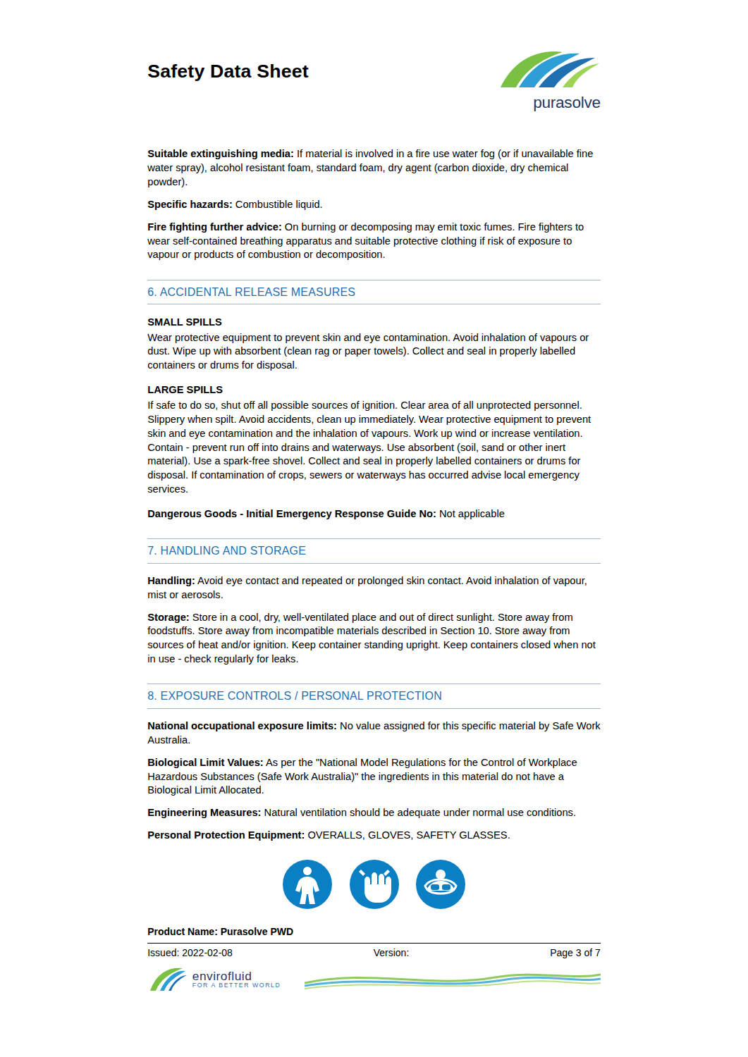Safety Data Sheet
purasolve
Suitable extinguishing media: If material is involved in a fire use water fog (or if unavailable fine water spray), alcohol resistant foam, standard foam, dry agent (carbon dioxide, dry chemical powder).
Specific hazards: Combustible liquid.
Fire fighting further advice: On burning or decomposing may emit toxic fumes. Fire fighters to wear self-contained breathing apparatus and suitable protective clothing if risk of exposure to vapour or products of combustion or decomposition.
6. ACCIDENTAL RELEASE MEASURES
SMALL SPILLS
Wear protective equipment to prevent skin and eye contamination. Avoid inhalation of vapours or dust. Wipe up with absorbent (clean rag or paper towels). Collect and seal in properly labelled containers or drums for disposal.
LARGE SPILLS
If safe to do so, shut off all possible sources of ignition. Clear area of all unprotected personnel. Slippery when spilt. Avoid accidents, clean up immediately. Wear protective equipment to prevent skin and eye contamination and the inhalation of vapours. Work up wind or increase ventilation. Contain - prevent run off into drains and waterways. Use absorbent (soil, sand or other inert material). Use a spark-free shovel. Collect and seal in properly labelled containers or drums for disposal. If contamination of crops, sewers or waterways has occurred advise local emergency services.
Dangerous Goods - Initial Emergency Response Guide No: Not applicable
7. HANDLING AND STORAGE
Handling: Avoid eye contact and repeated or prolonged skin contact. Avoid inhalation of vapour, mist or aerosols.
Storage: Store in a cool, dry, well-ventilated place and out of direct sunlight. Store away from foodstuffs. Store away from incompatible materials described in Section 10. Store away from sources of heat and/or ignition. Keep container standing upright. Keep containers closed when not in use - check regularly for leaks.
8. EXPOSURE CONTROLS / PERSONAL PROTECTION
National occupational exposure limits: No value assigned for this specific material by Safe Work Australia.
Biological Limit Values: As per the "National Model Regulations for the Control of Workplace Hazardous Substances (Safe Work Australia)" the ingredients in this material do not have a Biological Limit Allocated.
Engineering Measures: Natural ventilation should be adequate under normal use conditions.
Personal Protection Equipment: OVERALLS, GLOVES, SAFETY GLASSES.
Product Name: Purasolve PWD
Issued: 2022-02-08 Version: Page 3 of 7
envirofluid
FOR A BETTER WORLD